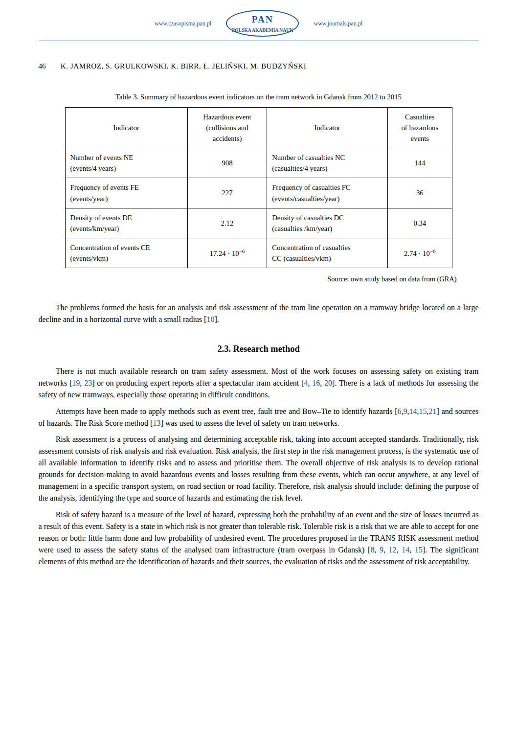www.czasopisma.pan.pl PANPOLSKA AKADEMIA NAUK www.journals.pan.pl
46 K. JAMROZ, S. GRULKOWSKI, K. BIRR, Ł. JELIŃSKI, M. BUDZYŃSKI
Table 3. Summary of hazardous event indicators on the tram network in Gdansk from 2012 to 2015
| Indicator | Hazardous event (collisions and accidents) | Indicator | Casualties of hazardous events |
| --- | --- | --- | --- |
| Number of events NE (events/4 years) | 908 | Number of casualties NC (casualties/4 years) | 144 |
| Frequency of events FE (events/year) | 227 | Frequency of casualties FC (events/casualties/year) | 36 |
| Density of events DE (events/km/year) | 2.12 | Density of casualties DC (casualties /km/year) | 0.34 |
| Concentration of events CE (events/vkm) | 17.24 · 10 −6 | Concentration of casualties CC (casualties/vkm) | 2.74 · 10 −6 |
Source: own study based on data from (GRA)
The problems formed the basis for an analysis and risk assessment of the tram line operation on a tramway bridge located on a large decline and in a horizontal curve with a small radius [10].
2.3. Research method
There is not much available research on tram safety assessment. Most of the work focuses on assessing safety on existing tram networks [19, 23] or on producing expert reports after a spectacular tram accident [4, 16, 20]. There is a lack of methods for assessing the safety of new tramways, especially those operating in difficult conditions.
Attempts have been made to apply methods such as event tree, fault tree and Bow–Tie to identify hazards [6,9,14,15,21] and sources of hazards. The Risk Score method [13] was used to assess the level of safety on tram networks.
Risk assessment is a process of analysing and determining acceptable risk, taking into account accepted standards. Traditionally, risk assessment consists of risk analysis and risk evaluation. Risk analysis, the first step in the risk management process, is the systematic use of all available information to identify risks and to assess and prioritise them. The overall objective of risk analysis is to develop rational grounds for decision-making to avoid hazardous events and losses resulting from these events, which can occur anywhere, at any level of management in a specific transport system, on road section or road facility. Therefore, risk analysis should include: defining the purpose of the analysis, identifying the type and source of hazards and estimating the risk level.
Risk of safety hazard is a measure of the level of hazard, expressing both the probability of an event and the size of losses incurred as a result of this event. Safety is a state in which risk is not greater than tolerable risk. Tolerable risk is a risk that we are able to accept for one reason or both: little harm done and low probability of undesired event. The procedures proposed in the TRANS RISK assessment method were used to assess the safety status of the analysed tram infrastructure (tram overpass in Gdansk) [8, 9, 12, 14, 15]. The significant elements of this method are the identification of hazards and their sources, the evaluation of risks and the assessment of risk acceptability.